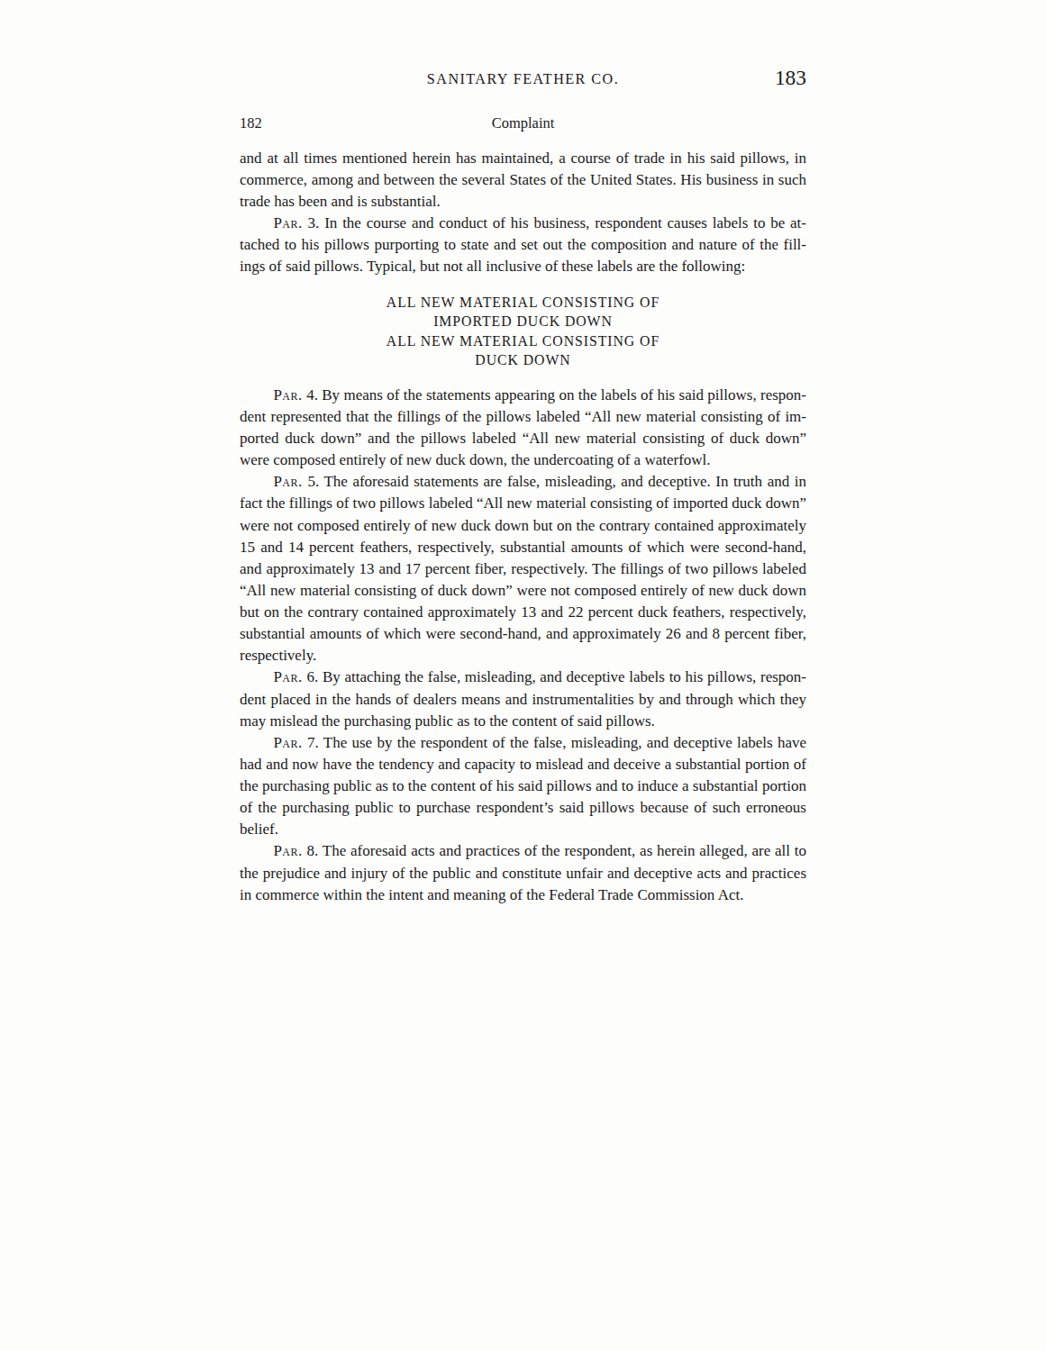SANITARY FEATHER CO. 183
182 Complaint
and at all times mentioned herein has maintained, a course of trade in his said pillows, in commerce, among and between the several States of the United States. His business in such trade has been and is substantial.
Par. 3. In the course and conduct of his business, respondent causes labels to be attached to his pillows purporting to state and set out the composition and nature of the fillings of said pillows. Typical, but not all inclusive of these labels are the following:
ALL NEW MATERIAL CONSISTING OF
IMPORTED DUCK DOWN
ALL NEW MATERIAL CONSISTING OF
DUCK DOWN
Par. 4. By means of the statements appearing on the labels of his said pillows, respondent represented that the fillings of the pillows labeled “All new material consisting of imported duck down” and the pillows labeled “All new material consisting of duck down” were composed entirely of new duck down, the undercoating of a waterfowl.
Par. 5. The aforesaid statements are false, misleading, and deceptive. In truth and in fact the fillings of two pillows labeled “All new material consisting of imported duck down” were not composed entirely of new duck down but on the contrary contained approximately 15 and 14 percent feathers, respectively, substantial amounts of which were second-hand, and approximately 13 and 17 percent fiber, respectively. The fillings of two pillows labeled “All new material consisting of duck down” were not composed entirely of new duck down but on the contrary contained approximately 13 and 22 percent duck feathers, respectively, substantial amounts of which were second-hand, and approximately 26 and 8 percent fiber, respectively.
Par. 6. By attaching the false, misleading, and deceptive labels to his pillows, respondent placed in the hands of dealers means and instrumentalities by and through which they may mislead the purchasing public as to the content of said pillows.
Par. 7. The use by the respondent of the false, misleading, and deceptive labels have had and now have the tendency and capacity to mislead and deceive a substantial portion of the purchasing public as to the content of his said pillows and to induce a substantial portion of the purchasing public to purchase respondent’s said pillows because of such erroneous belief.
Par. 8. The aforesaid acts and practices of the respondent, as herein alleged, are all to the prejudice and injury of the public and constitute unfair and deceptive acts and practices in commerce within the intent and meaning of the Federal Trade Commission Act.